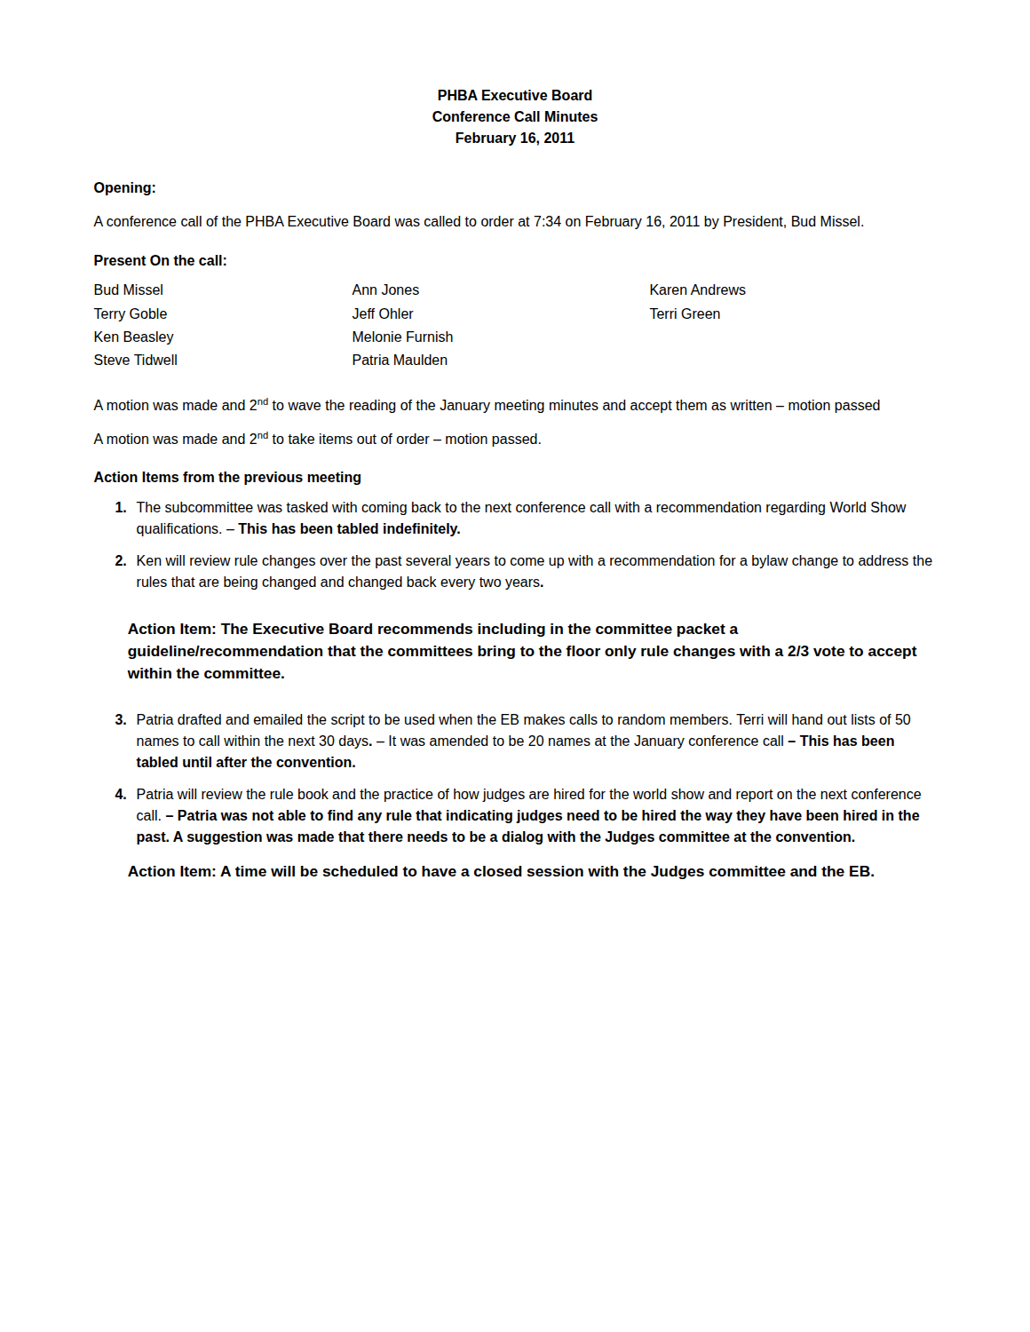PHBA Executive Board
Conference Call Minutes
February 16, 2011
Opening:
A conference call of the PHBA Executive Board was called to order at 7:34 on February 16, 2011 by President, Bud Missel.
Present On the call:
| Bud Missel | Ann Jones | Karen Andrews |
| Terry Goble | Jeff Ohler | Terri Green |
| Ken Beasley | Melonie Furnish | |
| Steve Tidwell | Patria Maulden | |
A motion was made and 2nd to wave the reading of the January meeting minutes and accept them as written – motion passed
A motion was made and 2nd to take items out of order – motion passed.
Action Items from the previous meeting
The subcommittee was tasked with coming back to the next conference call with a recommendation regarding World Show qualifications. – This has been tabled indefinitely.
Ken will review rule changes over the past several years to come up with a recommendation for a bylaw change to address the rules that are being changed and changed back every two years.
Action Item: The Executive Board recommends including in the committee packet a guideline/recommendation that the committees bring to the floor only rule changes with a 2/3 vote to accept within the committee.
Patria drafted and emailed the script to be used when the EB makes calls to random members. Terri will hand out lists of 50 names to call within the next 30 days. – It was amended to be 20 names at the January conference call – This has been tabled until after the convention.
Patria will review the rule book and the practice of how judges are hired for the world show and report on the next conference call. – Patria was not able to find any rule that indicating judges need to be hired the way they have been hired in the past. A suggestion was made that there needs to be a dialog with the Judges committee at the convention.
Action Item: A time will be scheduled to have a closed session with the Judges committee and the EB.